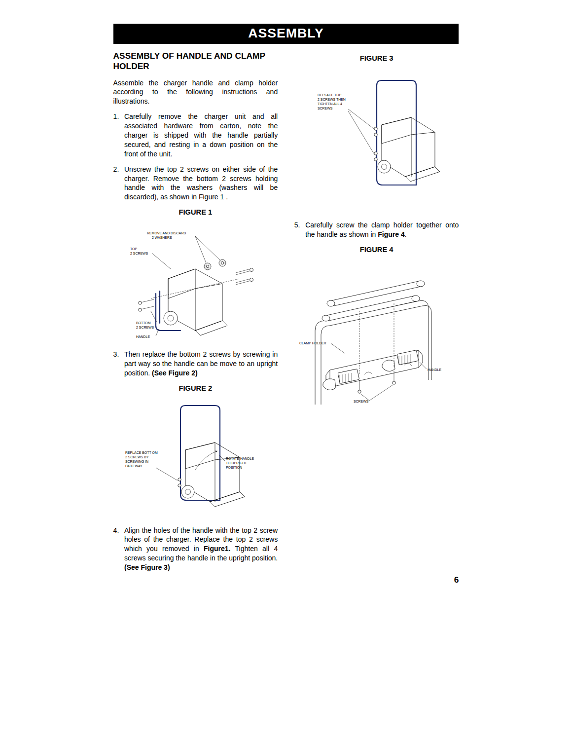ASSEMBLY
ASSEMBLY OF HANDLE AND CLAMP HOLDER
Assemble the charger handle and clamp holder according to the following instructions and illustrations.
Carefully remove the charger unit and all associated hardware from carton, note the charger is shipped with the handle partially secured, and resting in a down position on the front of the unit.
Unscrew the top 2 screws on either side of the charger. Remove the bottom 2 screws holding handle with the washers (washers will be discarded), as shown in Figure 1 .
FIGURE 1
REMOVE AND DISCARD 2 WASHERS TOP 2 SCREWS BOTTOM 2 SCREWS HANDLE
Then replace the bottom 2 screws by screwing in part way so the handle can be move to an upright position. (See Figure 2)
FIGURE 2
REPLACE BOTT OM 2 SCREWS BY SCREWING IN PART WAY ROTATE HANDLE TO UPRIGHT POSITION
Align the holes of the handle with the top 2 screw holes of the charger. Replace the top 2 screws which you removed in Figure1. Tighten all 4 screws securing the handle in the upright position. (See Figure 3)
FIGURE 3
REPLACE TOP 2 SCREWS THEN TIGHTEN ALL 4 SCREWS .
Carefully screw the clamp holder together onto the handle as shown in Figure 4.
FIGURE 4
CLAMP HOLDER HANDLE SCREWS
6